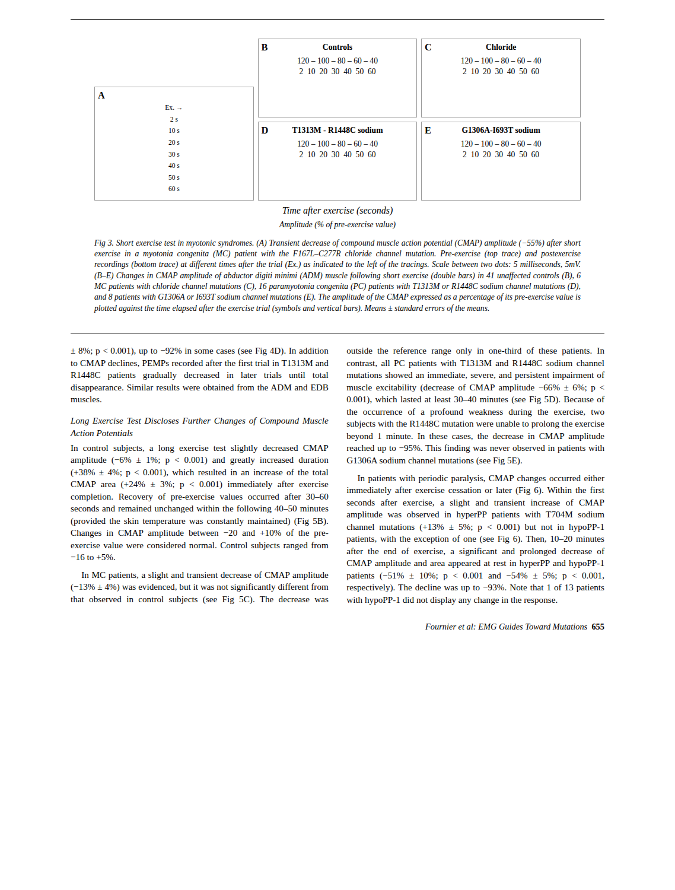A
Ex. →
2 s
10 s
20 s
30 s
40 s
50 s
60 s
B
Controls
120 – 100 – 80 – 60 – 40
2 10 20 30 40 50 60
C
Chloride
120 – 100 – 80 – 60 – 40
2 10 20 30 40 50 60
D
T1313M - R1448C sodium
120 – 100 – 80 – 60 – 40
2 10 20 30 40 50 60
E
G1306A-I693T sodium
120 – 100 – 80 – 60 – 40
2 10 20 30 40 50 60
Time after exercise (seconds)
Amplitude (% of pre-exercise value)
Fig 3. Short exercise test in myotonic syndromes. (A) Transient decrease of compound muscle action potential (CMAP) amplitude (−55%) after short exercise in a myotonia congenita (MC) patient with the F167L–C277R chloride channel mutation. Pre-exercise (top trace) and postexercise recordings (bottom trace) at different times after the trial (Ex.) as indicated to the left of the tracings. Scale between two dots: 5 milliseconds, 5mV. (B–E) Changes in CMAP amplitude of abductor digiti minimi (ADM) muscle following short exercise (double bars) in 41 unaffected controls (B), 6 MC patients with chloride channel mutations (C), 16 paramyotonia congenita (PC) patients with T1313M or R1448C sodium channel mutations (D), and 8 patients with G1306A or I693T sodium channel mutations (E). The amplitude of the CMAP expressed as a percentage of its pre-exercise value is plotted against the time elapsed after the exercise trial (symbols and vertical bars). Means ± standard errors of the means.
± 8%; p < 0.001), up to −92% in some cases (see Fig 4D). In addition to CMAP declines, PEMPs recorded after the first trial in T1313M and R1448C patients gradually decreased in later trials until total disappearance. Similar results were obtained from the ADM and EDB muscles.
Long Exercise Test Discloses Further Changes of Compound Muscle Action Potentials
In control subjects, a long exercise test slightly decreased CMAP amplitude (−6% ± 1%; p < 0.001) and greatly increased duration (+38% ± 4%; p < 0.001), which resulted in an increase of the total CMAP area (+24% ± 3%; p < 0.001) immediately after exercise completion. Recovery of pre-exercise values occurred after 30–60 seconds and remained unchanged within the following 40–50 minutes (provided the skin temperature was constantly maintained) (Fig 5B). Changes in CMAP amplitude between −20 and +10% of the pre-exercise value were considered normal. Control subjects ranged from −16 to +5%.
In MC patients, a slight and transient decrease of CMAP amplitude (−13% ± 4%) was evidenced, but it was not significantly different from that observed in control subjects (see Fig 5C). The decrease was outside the reference range only in one-third of these patients. In contrast, all PC patients with T1313M and R1448C sodium channel mutations showed an immediate, severe, and persistent impairment of muscle excitability (decrease of CMAP amplitude −66% ± 6%; p < 0.001), which lasted at least 30–40 minutes (see Fig 5D). Because of the occurrence of a profound weakness during the exercise, two subjects with the R1448C mutation were unable to prolong the exercise beyond 1 minute. In these cases, the decrease in CMAP amplitude reached up to −95%. This finding was never observed in patients with G1306A sodium channel mutations (see Fig 5E).
In patients with periodic paralysis, CMAP changes occurred either immediately after exercise cessation or later (Fig 6). Within the first seconds after exercise, a slight and transient increase of CMAP amplitude was observed in hyperPP patients with T704M sodium channel mutations (+13% ± 5%; p < 0.001) but not in hypoPP-1 patients, with the exception of one (see Fig 6). Then, 10–20 minutes after the end of exercise, a significant and prolonged decrease of CMAP amplitude and area appeared at rest in hyperPP and hypoPP-1 patients (−51% ± 10%; p < 0.001 and −54% ± 5%; p < 0.001, respectively). The decline was up to −93%. Note that 1 of 13 patients with hypoPP-1 did not display any change in the response.
Fournier et al: EMG Guides Toward Mutations 655